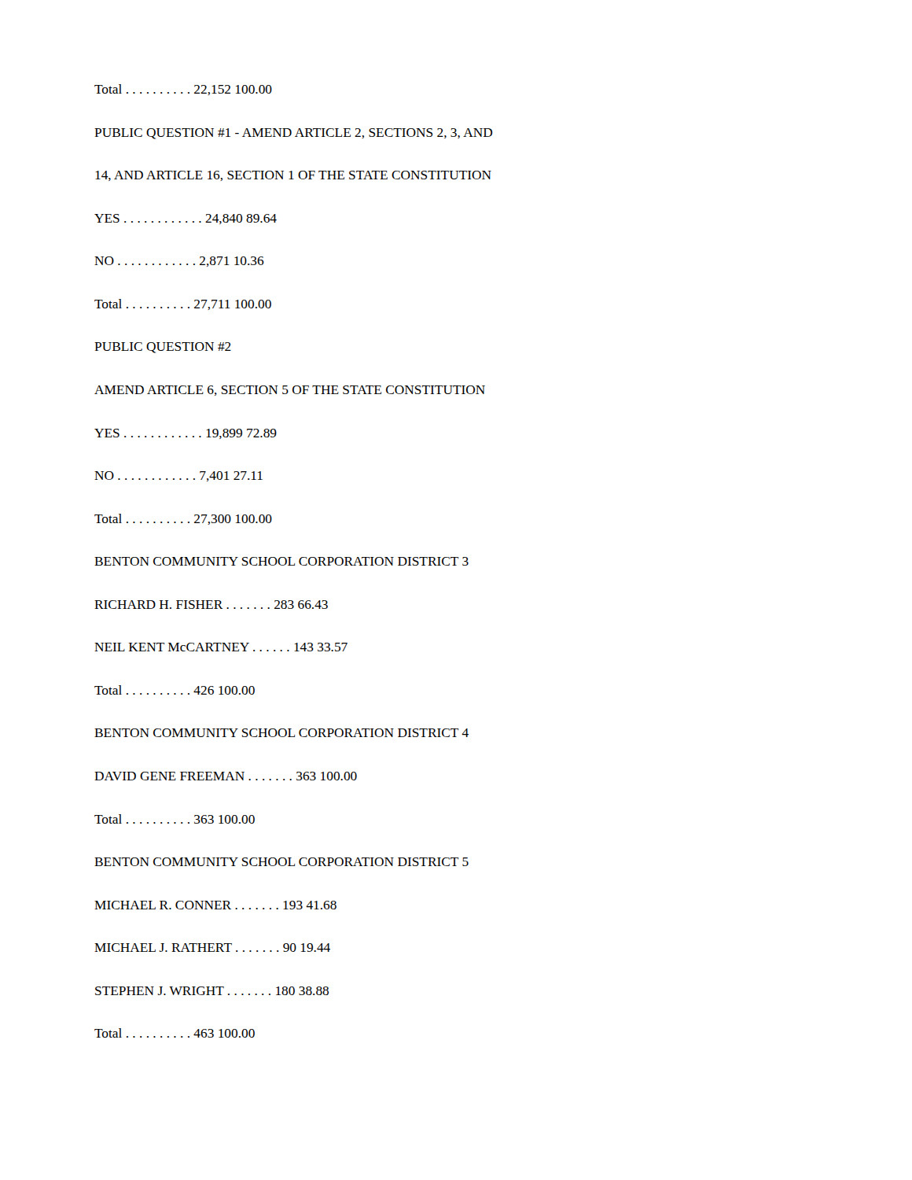Total . . . . . . . . . . 22,152 100.00
PUBLIC QUESTION #1 - AMEND ARTICLE 2, SECTIONS 2, 3, AND
14, AND ARTICLE 16, SECTION 1 OF THE STATE CONSTITUTION
YES . . . . . . . . . . . . 24,840 89.64
NO . . . . . . . . . . . . 2,871 10.36
Total . . . . . . . . . . 27,711 100.00
PUBLIC QUESTION #2
AMEND ARTICLE 6, SECTION 5 OF THE STATE CONSTITUTION
YES . . . . . . . . . . . . 19,899 72.89
NO . . . . . . . . . . . . 7,401 27.11
Total . . . . . . . . . . 27,300 100.00
BENTON COMMUNITY SCHOOL CORPORATION DISTRICT 3
RICHARD H. FISHER . . . . . . . 283 66.43
NEIL KENT McCARTNEY . . . . . . 143 33.57
Total . . . . . . . . . . 426 100.00
BENTON COMMUNITY SCHOOL CORPORATION DISTRICT 4
DAVID GENE FREEMAN . . . . . . . 363 100.00
Total . . . . . . . . . . 363 100.00
BENTON COMMUNITY SCHOOL CORPORATION DISTRICT 5
MICHAEL R. CONNER . . . . . . . 193 41.68
MICHAEL J. RATHERT . . . . . . . 90 19.44
STEPHEN J. WRIGHT . . . . . . . 180 38.88
Total . . . . . . . . . . 463 100.00